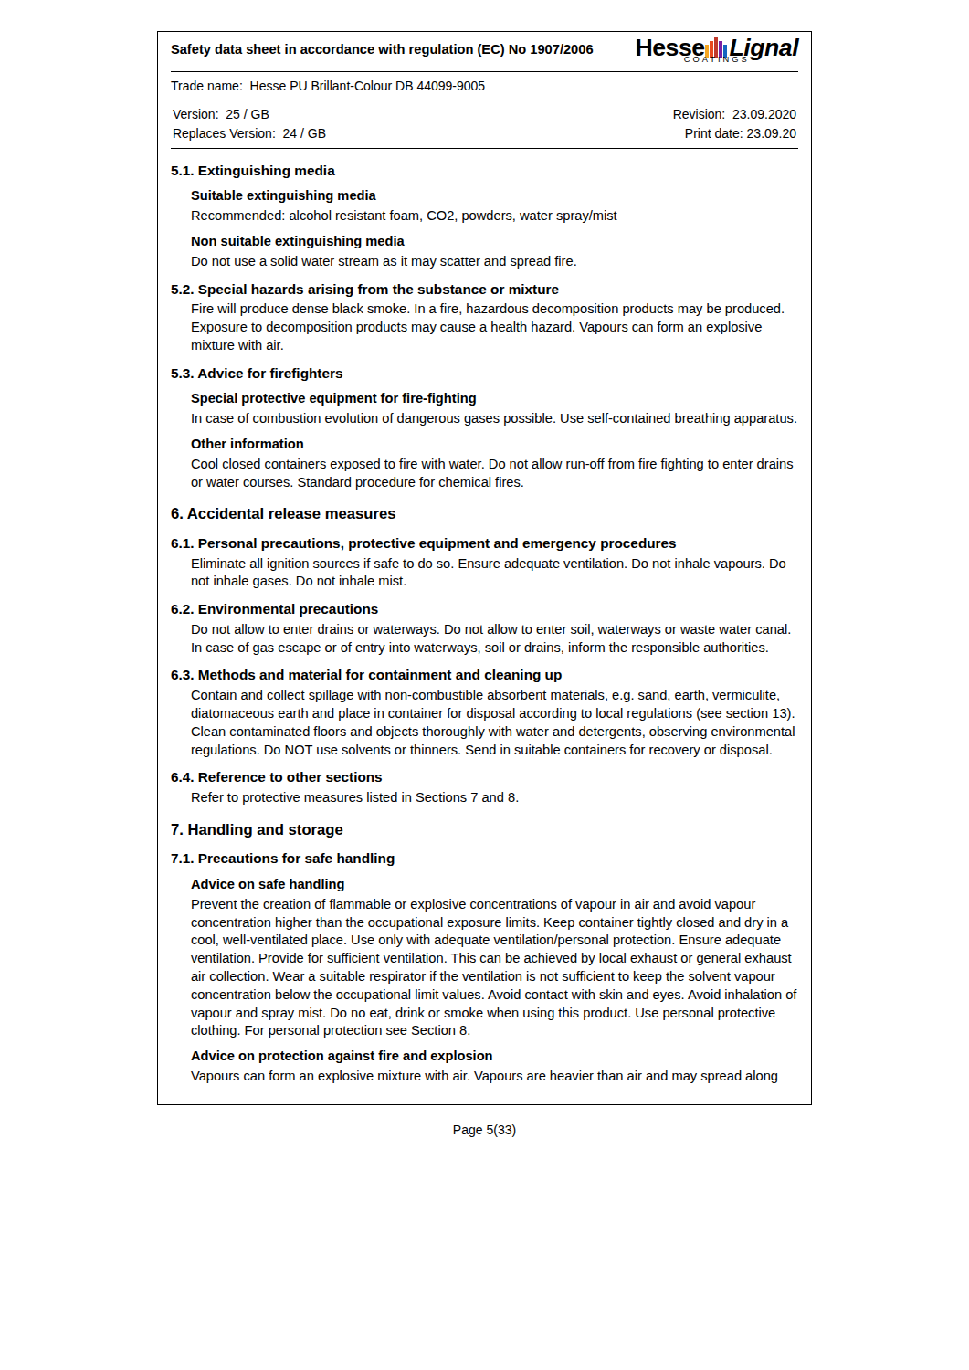Hesse Lignal COATINGS
Safety data sheet in accordance with regulation (EC) No 1907/2006
Trade name: Hesse PU Brillant-Colour DB 44099-9005
| Version: 25 / GB | Revision: 23.09.2020 |
| Replaces Version: 24 / GB | Print date: 23.09.20 |
5.1. Extinguishing media
Suitable extinguishing media
Recommended: alcohol resistant foam, CO2, powders, water spray/mist
Non suitable extinguishing media
Do not use a solid water stream as it may scatter and spread fire.
5.2. Special hazards arising from the substance or mixture
Fire will produce dense black smoke. In a fire, hazardous decomposition products may be produced. Exposure to decomposition products may cause a health hazard. Vapours can form an explosive mixture with air.
5.3. Advice for firefighters
Special protective equipment for fire-fighting
In case of combustion evolution of dangerous gases possible. Use self-contained breathing apparatus.
Other information
Cool closed containers exposed to fire with water. Do not allow run-off from fire fighting to enter drains or water courses. Standard procedure for chemical fires.
6. Accidental release measures
6.1. Personal precautions, protective equipment and emergency procedures
Eliminate all ignition sources if safe to do so. Ensure adequate ventilation. Do not inhale vapours. Do not inhale gases. Do not inhale mist.
6.2. Environmental precautions
Do not allow to enter drains or waterways. Do not allow to enter soil, waterways or waste water canal. In case of gas escape or of entry into waterways, soil or drains, inform the responsible authorities.
6.3. Methods and material for containment and cleaning up
Contain and collect spillage with non-combustible absorbent materials, e.g. sand, earth, vermiculite, diatomaceous earth and place in container for disposal according to local regulations (see section 13). Clean contaminated floors and objects thoroughly with water and detergents, observing environmental regulations. Do NOT use solvents or thinners. Send in suitable containers for recovery or disposal.
6.4. Reference to other sections
Refer to protective measures listed in Sections 7 and 8.
7. Handling and storage
7.1. Precautions for safe handling
Advice on safe handling
Prevent the creation of flammable or explosive concentrations of vapour in air and avoid vapour concentration higher than the occupational exposure limits. Keep container tightly closed and dry in a cool, well-ventilated place. Use only with adequate ventilation/personal protection. Ensure adequate ventilation. Provide for sufficient ventilation. This can be achieved by local exhaust or general exhaust air collection. Wear a suitable respirator if the ventilation is not sufficient to keep the solvent vapour concentration below the occupational limit values. Avoid contact with skin and eyes. Avoid inhalation of vapour and spray mist. Do no eat, drink or smoke when using this product. Use personal protective clothing. For personal protection see Section 8.
Advice on protection against fire and explosion
Vapours can form an explosive mixture with air. Vapours are heavier than air and may spread along
Page 5(33)